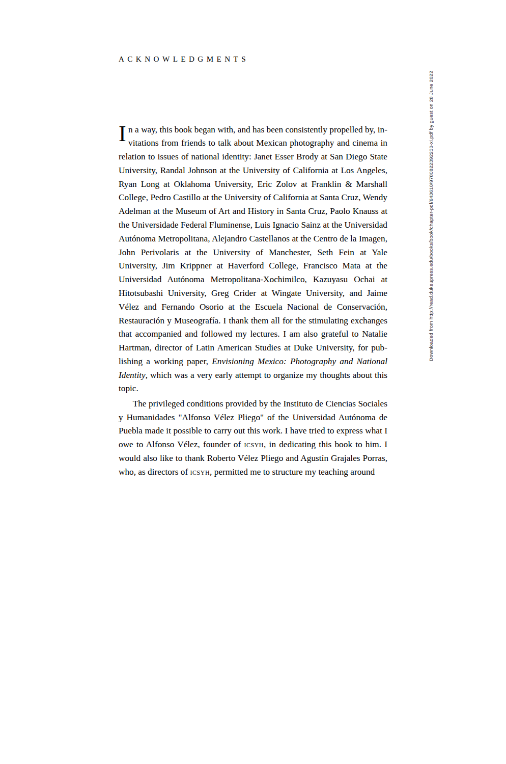Downloaded from http://read.dukeupress.edu/books/book/chapter-pdf/643610/9780822392200-xi.pdf by guest on 28 June 2022
Acknowledgments
In a way, this book began with, and has been consistently propelled by, invitations from friends to talk about Mexican photography and cinema in relation to issues of national identity: Janet Esser Brody at San Diego State University, Randal Johnson at the University of California at Los Angeles, Ryan Long at Oklahoma University, Eric Zolov at Franklin & Marshall College, Pedro Castillo at the University of California at Santa Cruz, Wendy Adelman at the Museum of Art and History in Santa Cruz, Paolo Knauss at the Universidade Federal Fluminense, Luis Ignacio Sainz at the Universidad Autónoma Metropolitana, Alejandro Castellanos at the Centro de la Imagen, John Perivolaris at the University of Manchester, Seth Fein at Yale University, Jim Krippner at Haverford College, Francisco Mata at the Universidad Autónoma Metropolitana-Xochimilco, Kazuyasu Ochai at Hitotsubashi University, Greg Crider at Wingate University, and Jaime Vélez and Fernando Osorio at the Escuela Nacional de Conservación, Restauración y Museografía. I thank them all for the stimulating exchanges that accompanied and followed my lectures. I am also grateful to Natalie Hartman, director of Latin American Studies at Duke University, for publishing a working paper, Envisioning Mexico: Photography and National Identity, which was a very early attempt to organize my thoughts about this topic.
The privileged conditions provided by the Instituto de Ciencias Sociales y Humanidades "Alfonso Vélez Pliego" of the Universidad Autónoma de Puebla made it possible to carry out this work. I have tried to express what I owe to Alfonso Vélez, founder of icsyh, in dedicating this book to him. I would also like to thank Roberto Vélez Pliego and Agustín Grajales Porras, who, as directors of icsyh, permitted me to structure my teaching around